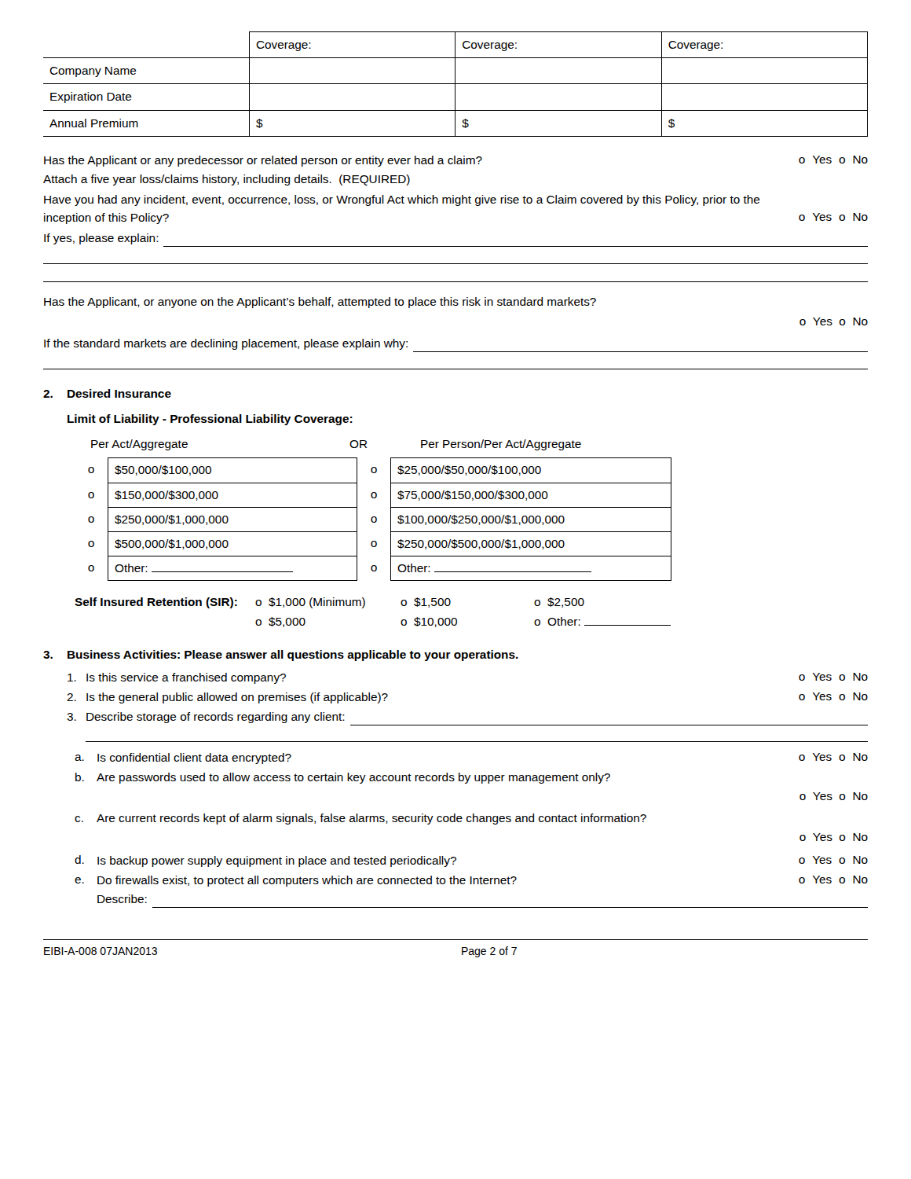| | Coverage: | Coverage: | Coverage: |
| Company Name | | | |
| Expiration Date | | | |
| Annual Premium | $ | $ | $ |
Has the Applicant or any predecessor or related person or entity ever had a claim?
o Yes o No
Attach a five year loss/claims history, including details. (REQUIRED)
Have you had any incident, event, occurrence, loss, or Wrongful Act which might give rise to a Claim covered by this Policy, prior to the inception of this Policy?
o Yes o No
If yes, please explain:
Has the Applicant, or anyone on the Applicant’s behalf, attempted to place this risk in standard markets?
o Yes o No
If the standard markets are declining placement, please explain why:
2.
Desired Insurance
Limit of Liability - Professional Liability Coverage:
Per Act/Aggregate
OR
Per Person/Per Act/Aggregate
| o | $50,000/$100,000 | o | $25,000/$50,000/$100,000 |
| o | $150,000/$300,000 | o | $75,000/$150,000/$300,000 |
| o | $250,000/$1,000,000 | o | $100,000/$250,000/$1,000,000 |
| o | $500,000/$1,000,000 | o | $250,000/$500,000/$1,000,000 |
| o | Other: | o | Other: |
Self Insured Retention (SIR):
o $1,000 (Minimum)
o $1,500
o $2,500
o $5,000
o $10,000
o Other:
3.
Business Activities: Please answer all questions applicable to your operations.
1. Is this service a franchised company?
o Yes o No
2. Is the general public allowed on premises (if applicable)?
o Yes o No
3. Describe storage of records regarding any client:
a.
Is confidential client data encrypted?
o Yes o No
b.
Are passwords used to allow access to certain key account records by upper management only?
o Yes o No
c.
Are current records kept of alarm signals, false alarms, security code changes and contact information?
o Yes o No
d.
Is backup power supply equipment in place and tested periodically?
o Yes o No
e.
Do firewalls exist, to protect all computers which are connected to the Internet?
o Yes o No
Describe:
EIBI-A-008 07JAN2013
Page 2 of 7